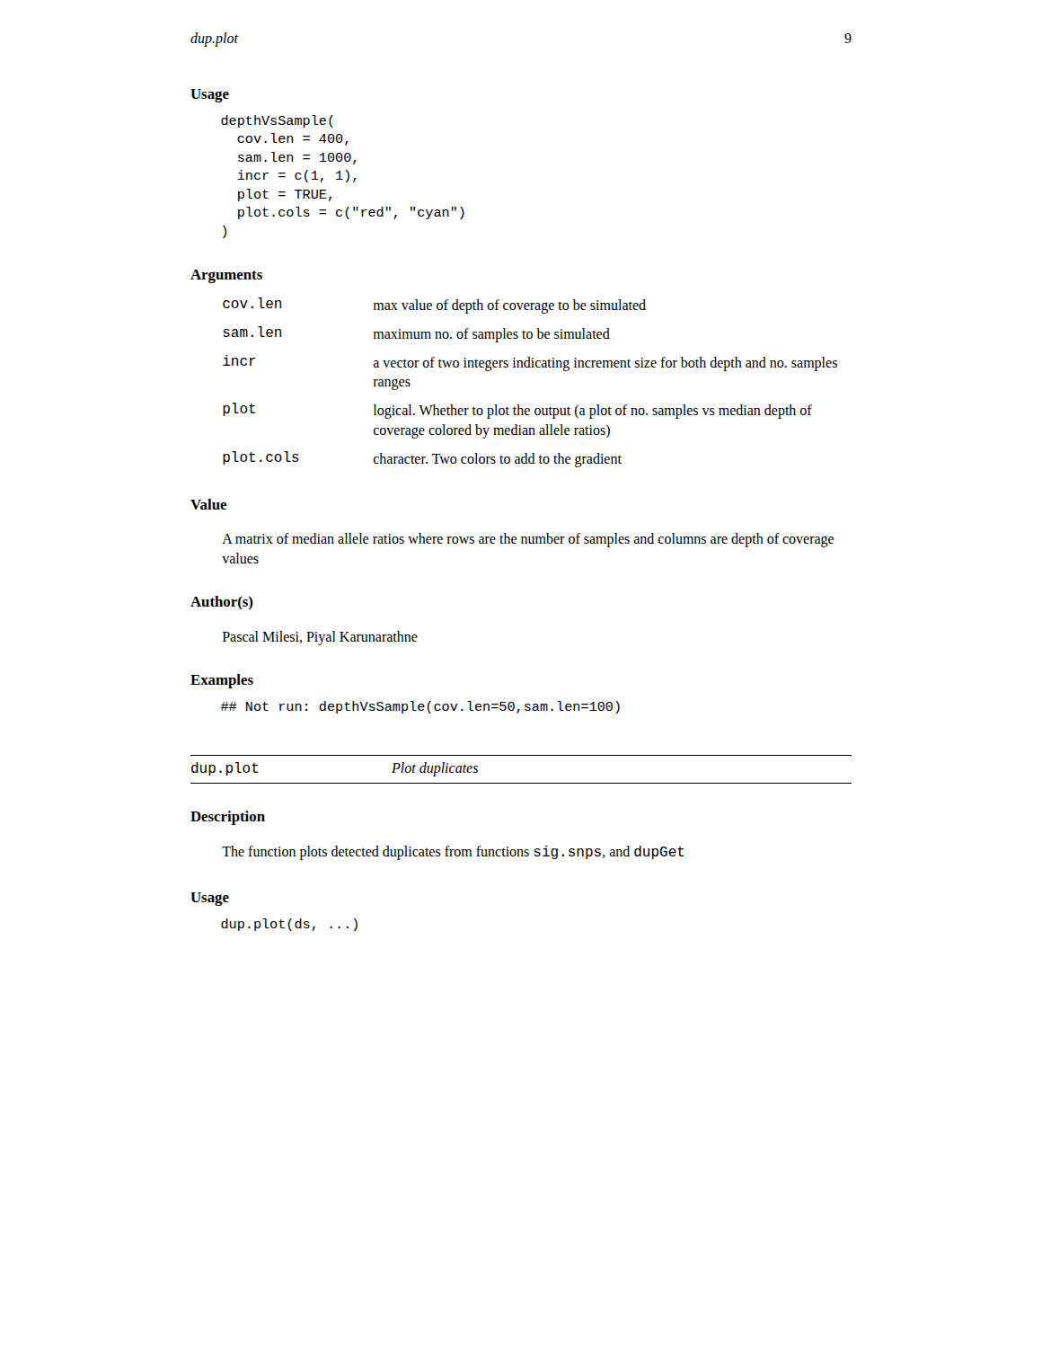dup.plot 9
Usage
depthVsSample(
  cov.len = 400,
  sam.len = 1000,
  incr = c(1, 1),
  plot = TRUE,
  plot.cols = c("red", "cyan")
)
Arguments
cov.len
max value of depth of coverage to be simulated
sam.len
maximum no. of samples to be simulated
incr
a vector of two integers indicating increment size for both depth and no. samples ranges
plot
logical. Whether to plot the output (a plot of no. samples vs median depth of coverage colored by median allele ratios)
plot.cols
character. Two colors to add to the gradient
Value
A matrix of median allele ratios where rows are the number of samples and columns are depth of coverage values
Author(s)
Pascal Milesi, Piyal Karunarathne
Examples
## Not run: depthVsSample(cov.len=50,sam.len=100)
dup.plot Plot duplicates
Description
The function plots detected duplicates from functions sig.snps, and dupGet
Usage
dup.plot(ds, ...)